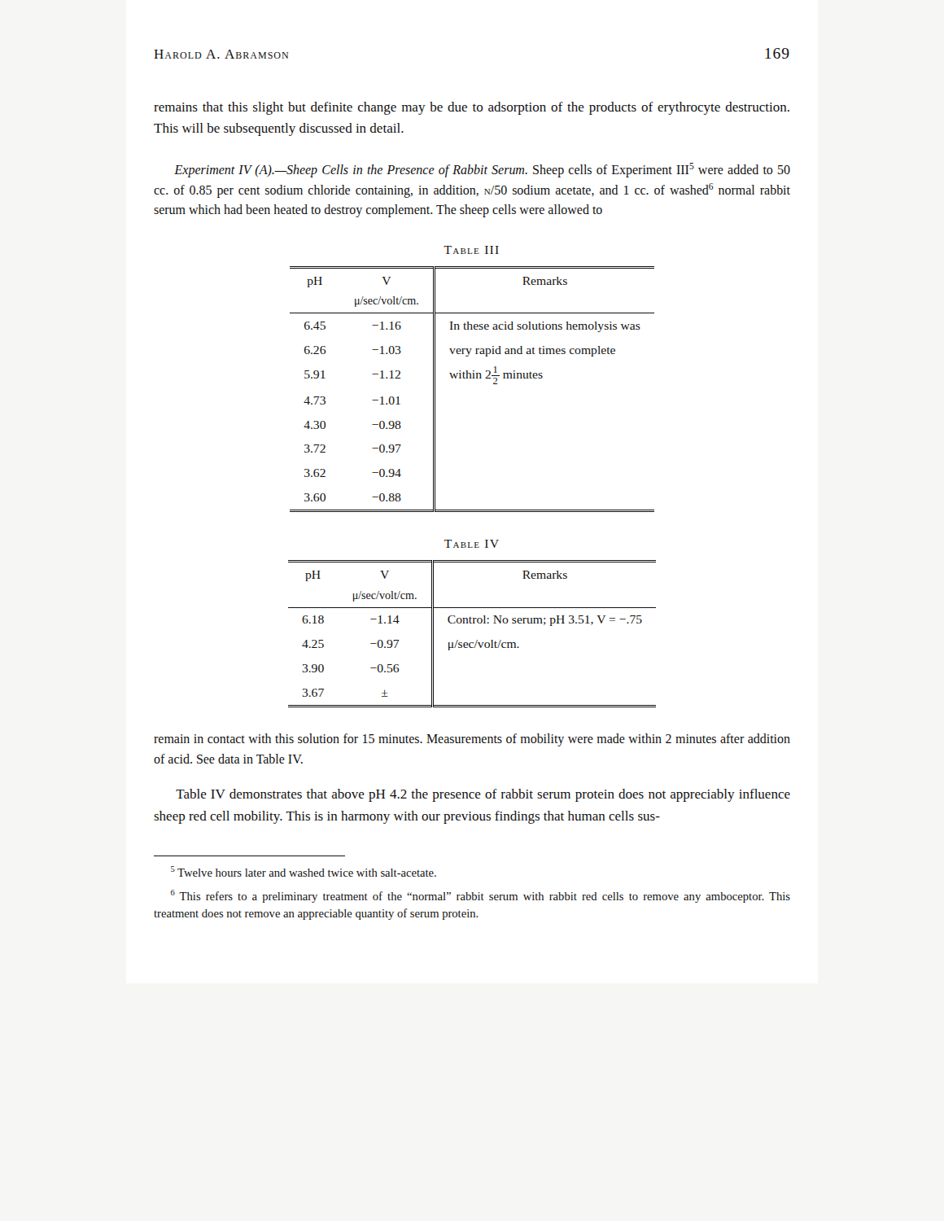Harold A. Abramson 169
remains that this slight but definite change may be due to adsorption of the products of erythrocyte destruction. This will be subsequently discussed in detail.
Experiment IV (A).—Sheep Cells in the Presence of Rabbit Serum. Sheep cells of Experiment III5 were added to 50 cc. of 0.85 per cent sodium chloride containing, in addition, n/50 sodium acetate, and 1 cc. of washed6 normal rabbit serum which had been heated to destroy complement. The sheep cells were allowed to
Table III
| pH | V μ/sec/volt/cm. | Remarks |
| --- | --- | --- |
| 6.45 | −1.16 | In these acid solutions hemolysis was |
| 6.26 | −1.03 | very rapid and at times complete |
| 5.91 | −1.12 | within 2 1 2 minutes |
| 4.73 | −1.01 | |
| 4.30 | −0.98 | |
| 3.72 | −0.97 | |
| 3.62 | −0.94 | |
| 3.60 | −0.88 | |
Table IV
| pH | V μ/sec/volt/cm. | Remarks |
| --- | --- | --- |
| 6.18 | −1.14 | Control: No serum; pH 3.51, V = −.75 |
| 4.25 | −0.97 | μ/sec/volt/cm. |
| 3.90 | −0.56 | |
| 3.67 | ± | |
remain in contact with this solution for 15 minutes. Measurements of mobility were made within 2 minutes after addition of acid. See data in Table IV.
Table IV demonstrates that above pH 4.2 the presence of rabbit serum protein does not appreciably influence sheep red cell mobility. This is in harmony with our previous findings that human cells sus-
5 Twelve hours later and washed twice with salt-acetate.
6 This refers to a preliminary treatment of the “normal” rabbit serum with rabbit red cells to remove any amboceptor. This treatment does not remove an appreciable quantity of serum protein.